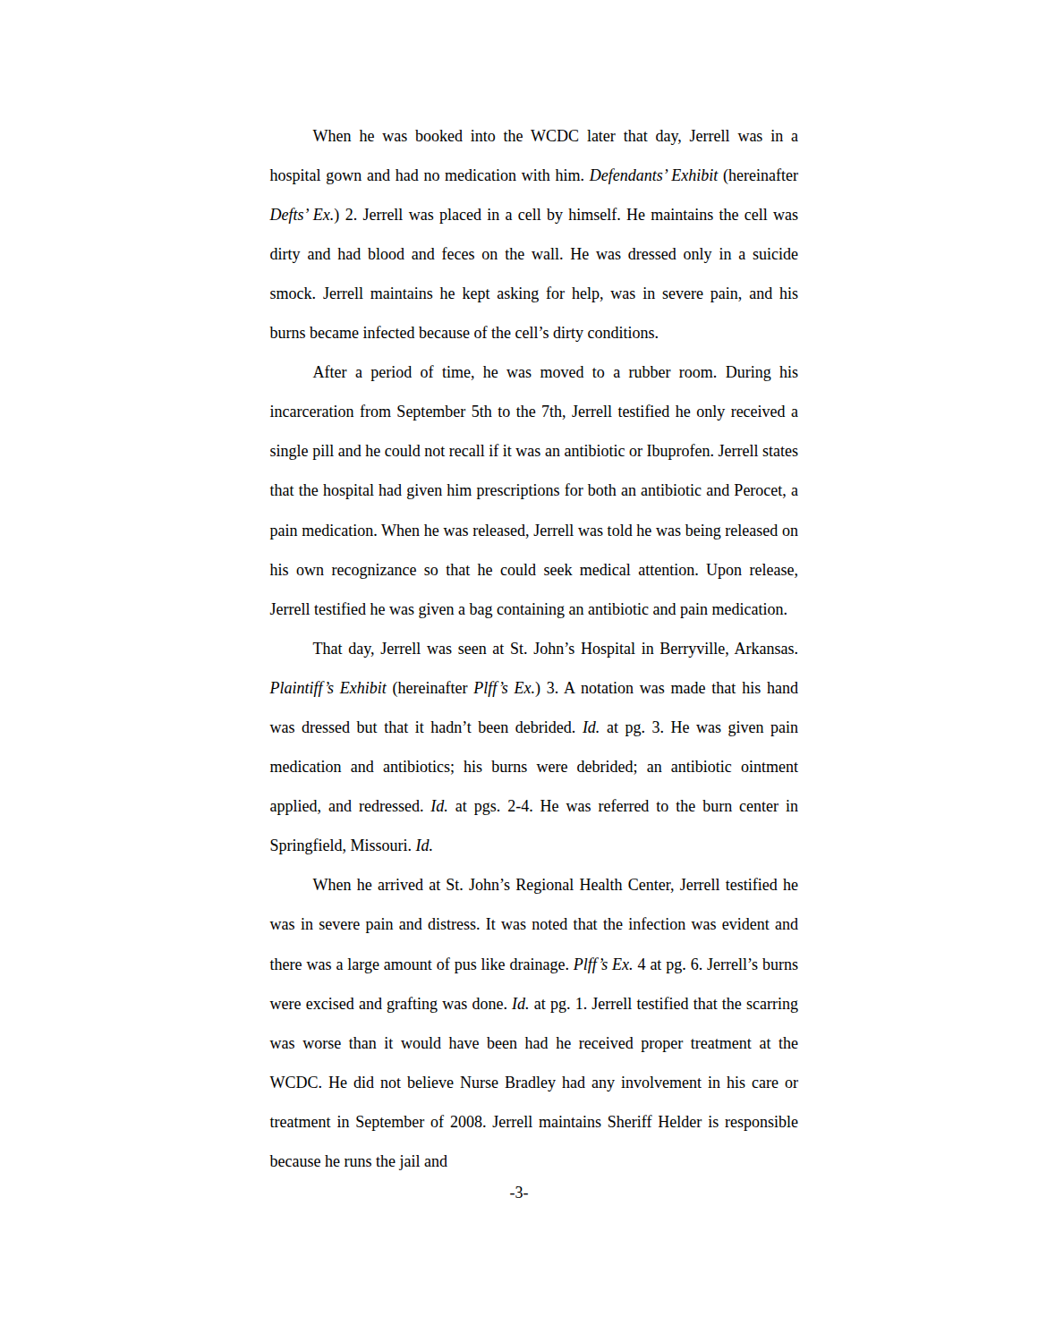When he was booked into the WCDC later that day, Jerrell was in a hospital gown and had no medication with him. Defendants’ Exhibit (hereinafter Defts’ Ex.) 2. Jerrell was placed in a cell by himself. He maintains the cell was dirty and had blood and feces on the wall. He was dressed only in a suicide smock. Jerrell maintains he kept asking for help, was in severe pain, and his burns became infected because of the cell’s dirty conditions.
After a period of time, he was moved to a rubber room. During his incarceration from September 5th to the 7th, Jerrell testified he only received a single pill and he could not recall if it was an antibiotic or Ibuprofen. Jerrell states that the hospital had given him prescriptions for both an antibiotic and Perocet, a pain medication. When he was released, Jerrell was told he was being released on his own recognizance so that he could seek medical attention. Upon release, Jerrell testified he was given a bag containing an antibiotic and pain medication.
That day, Jerrell was seen at St. John’s Hospital in Berryville, Arkansas. Plaintiff’s Exhibit (hereinafter Plff’s Ex.) 3. A notation was made that his hand was dressed but that it hadn’t been debrided. Id. at pg. 3. He was given pain medication and antibiotics; his burns were debrided; an antibiotic ointment applied, and redressed. Id. at pgs. 2-4. He was referred to the burn center in Springfield, Missouri. Id.
When he arrived at St. John’s Regional Health Center, Jerrell testified he was in severe pain and distress. It was noted that the infection was evident and there was a large amount of pus like drainage. Plff’s Ex. 4 at pg. 6. Jerrell’s burns were excised and grafting was done. Id. at pg. 1. Jerrell testified that the scarring was worse than it would have been had he received proper treatment at the WCDC. He did not believe Nurse Bradley had any involvement in his care or treatment in September of 2008. Jerrell maintains Sheriff Helder is responsible because he runs the jail and
-3-